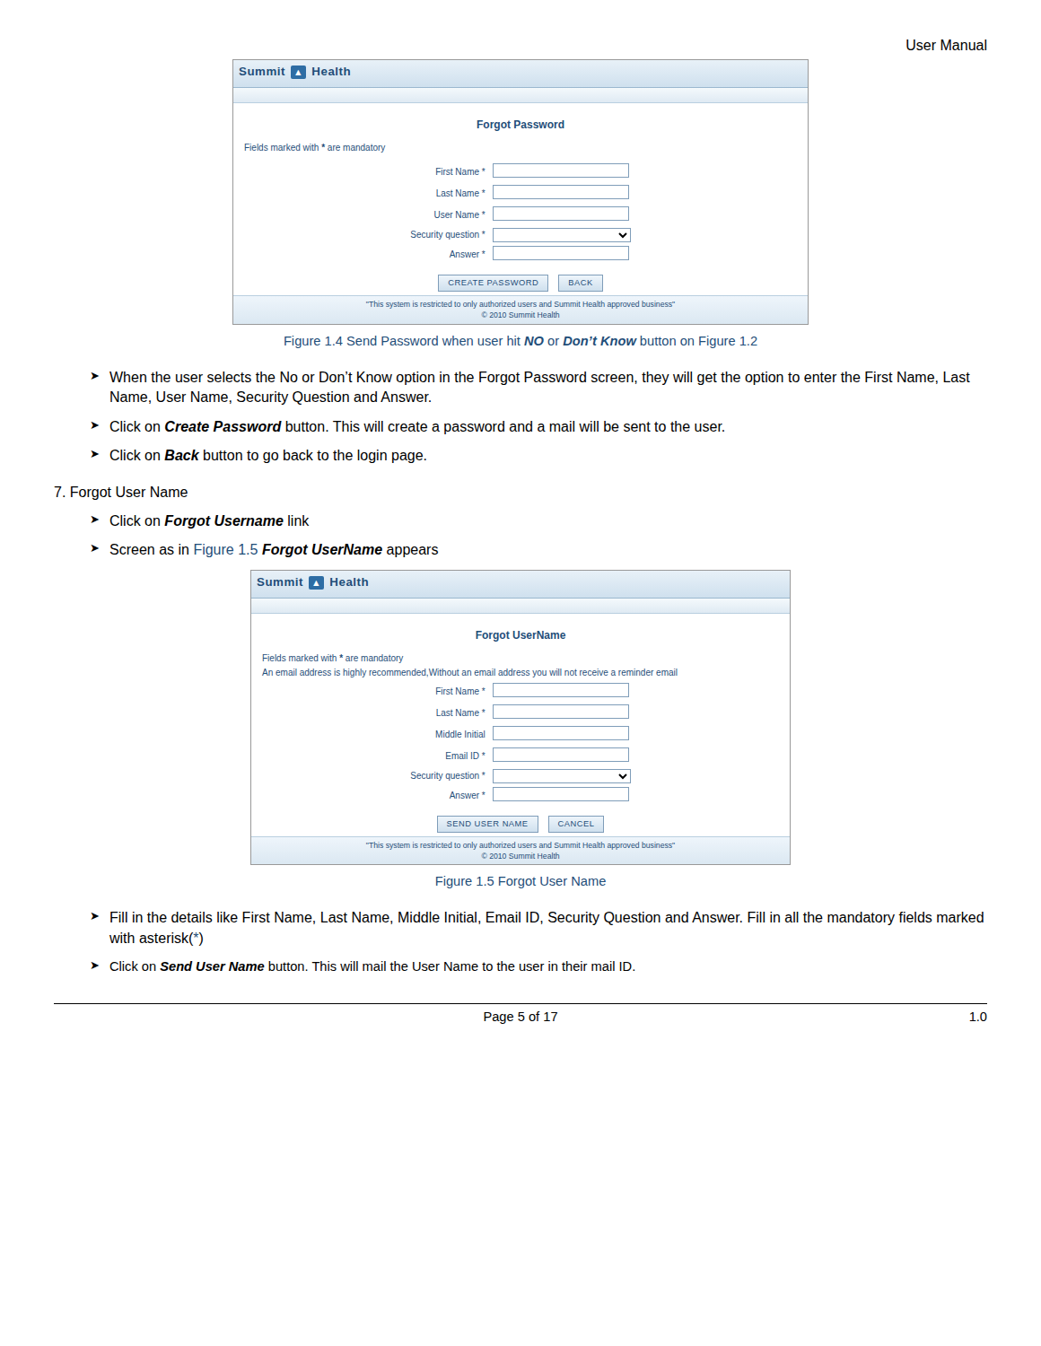User Manual
Summit ▲ Health
Forgot Password
Fields marked with * are mandatory
| First Name * | |
| Last Name * | |
| User Name * | |
| Security question * | |
| Answer * | |
CREATE PASSWORD BACK
"This system is restricted to only authorized users and Summit Health approved business"
© 2010 Summit Health
Figure 1.4 Send Password when user hit NO or Don’t Know button on Figure 1.2
When the user selects the No or Don’t Know option in the Forgot Password screen, they will get the option to enter the First Name, Last Name, User Name, Security Question and Answer.
Click on Create Password button. This will create a password and a mail will be sent to the user.
Click on Back button to go back to the login page.
7. Forgot User Name
Click on Forgot Username link
Screen as in Figure 1.5 Forgot UserName appears
Summit ▲ Health
Forgot UserName
Fields marked with * are mandatory
An email address is highly recommended,Without an email address you will not receive a reminder email
| First Name * | |
| Last Name * | |
| Middle Initial | |
| Email ID * | |
| Security question * | |
| Answer * | |
SEND USER NAME CANCEL
"This system is restricted to only authorized users and Summit Health approved business"
© 2010 Summit Health
Figure 1.5 Forgot User Name
Fill in the details like First Name, Last Name, Middle Initial, Email ID, Security Question and Answer. Fill in all the mandatory fields marked with asterisk(*)
Click on Send User Name button. This will mail the User Name to the user in their mail ID.
Page 5 of 17
1.0